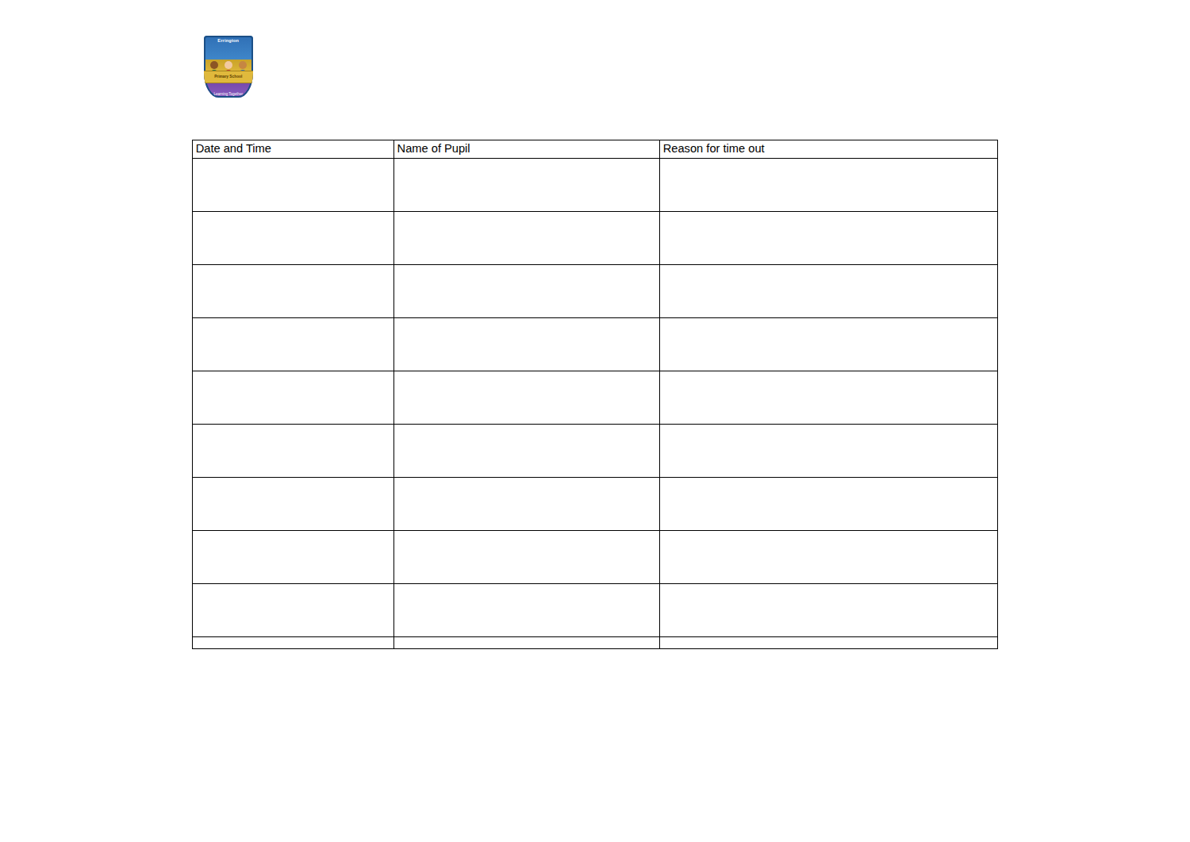Errington
Primary School
Learning Together
| Date and Time | Name of Pupil | Reason for time out |
| --- | --- | --- |